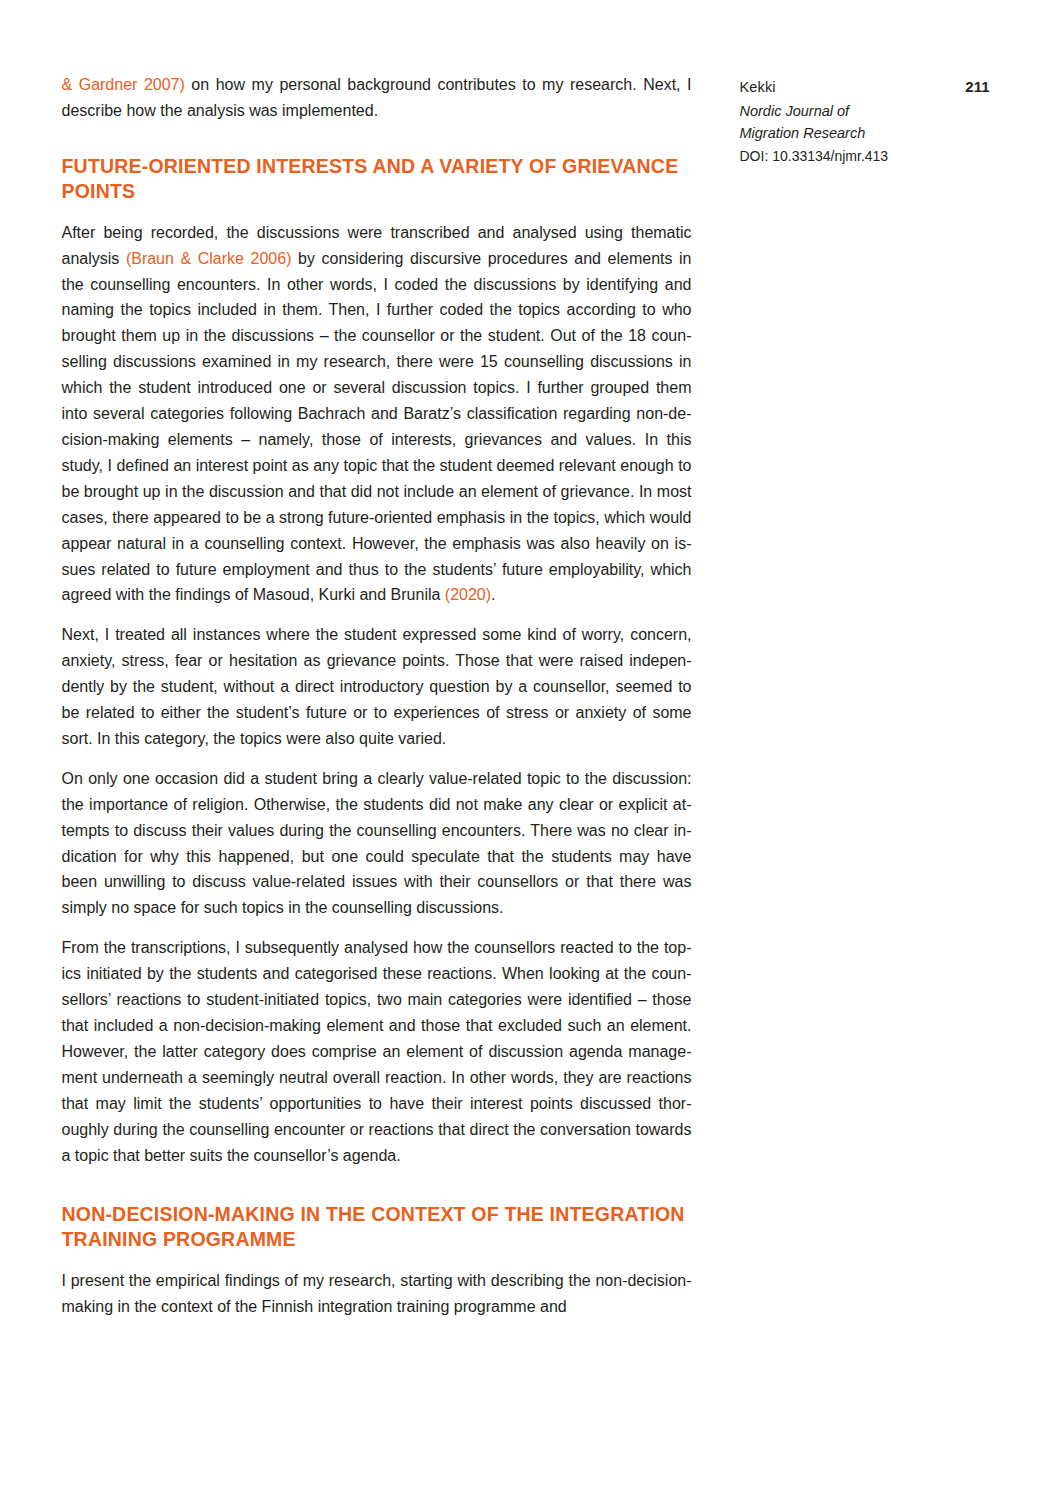& Gardner 2007) on how my personal background contributes to my research. Next, I describe how the analysis was implemented.
Future-oriented interests and a variety of grievance points
After being recorded, the discussions were transcribed and analysed using thematic analysis (Braun & Clarke 2006) by considering discursive procedures and elements in the counselling encounters. In other words, I coded the discussions by identifying and naming the topics included in them. Then, I further coded the topics according to who brought them up in the discussions – the counsellor or the student. Out of the 18 counselling discussions examined in my research, there were 15 counselling discussions in which the student introduced one or several discussion topics. I further grouped them into several categories following Bachrach and Baratz’s classification regarding non-decision-making elements – namely, those of interests, grievances and values. In this study, I defined an interest point as any topic that the student deemed relevant enough to be brought up in the discussion and that did not include an element of grievance. In most cases, there appeared to be a strong future-oriented emphasis in the topics, which would appear natural in a counselling context. However, the emphasis was also heavily on issues related to future employment and thus to the students’ future employability, which agreed with the findings of Masoud, Kurki and Brunila (2020).
Next, I treated all instances where the student expressed some kind of worry, concern, anxiety, stress, fear or hesitation as grievance points. Those that were raised independently by the student, without a direct introductory question by a counsellor, seemed to be related to either the student’s future or to experiences of stress or anxiety of some sort. In this category, the topics were also quite varied.
On only one occasion did a student bring a clearly value-related topic to the discussion: the importance of religion. Otherwise, the students did not make any clear or explicit attempts to discuss their values during the counselling encounters. There was no clear indication for why this happened, but one could speculate that the students may have been unwilling to discuss value-related issues with their counsellors or that there was simply no space for such topics in the counselling discussions.
From the transcriptions, I subsequently analysed how the counsellors reacted to the topics initiated by the students and categorised these reactions. When looking at the counsellors’ reactions to student-initiated topics, two main categories were identified – those that included a non-decision-making element and those that excluded such an element. However, the latter category does comprise an element of discussion agenda management underneath a seemingly neutral overall reaction. In other words, they are reactions that may limit the students’ opportunities to have their interest points discussed thoroughly during the counselling encounter or reactions that direct the conversation towards a topic that better suits the counsellor’s agenda.
Non-decision-making in the context of the integration training programme
I present the empirical findings of my research, starting with describing the non-decision-making in the context of the Finnish integration training programme and
Kekki 211
Nordic Journal of
Migration Research
DOI: 10.33134/njmr.413